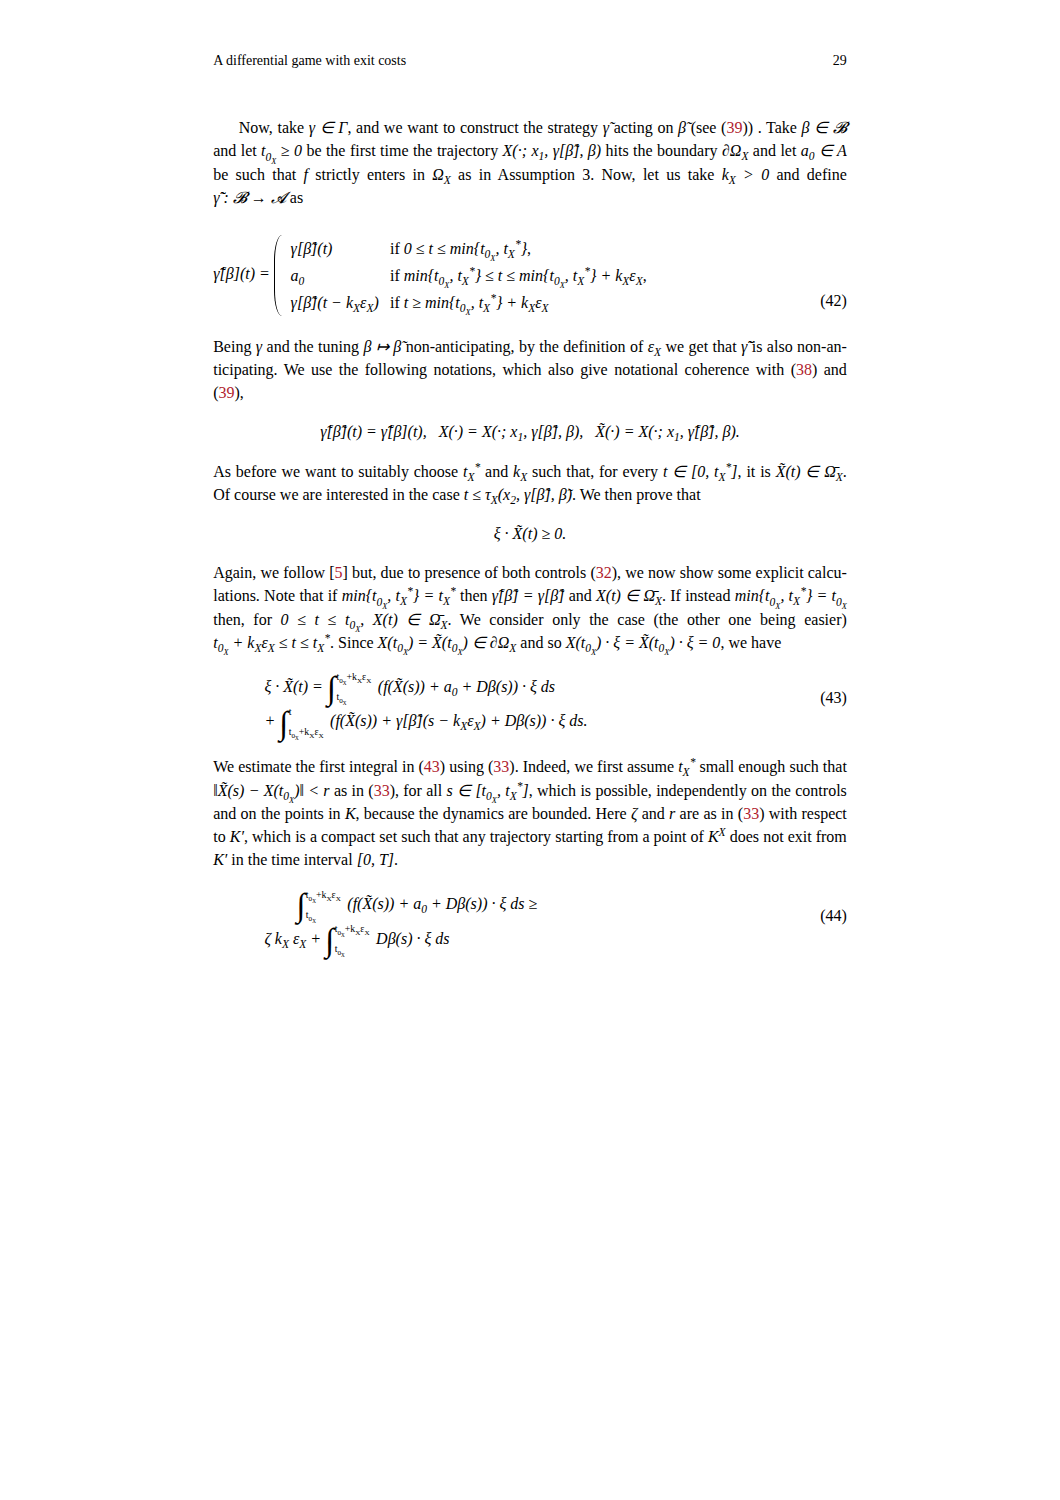A differential game with exit costs 29
Now, take γ ∈ Γ, and we want to construct the strategy γ̃ acting on β̃ (see (39)) . Take β ∈ 𝓑 and let t0X ≥ 0 be the first time the trajectory X(·; x1, γ[β̃], β) hits the boundary ∂ΩX and let a0 ∈ A be such that f strictly enters in ΩX as in Assumption 3. Now, let us take kX > 0 and define γ̃̃ : 𝓑 → 𝓐 as
γ̃̃[β](t) =
| γ[β̃](t) | if 0 ≤ t ≤ min{t 0 X , t X * } , |
| a 0 | if min{t 0 X , t X * } ≤ t ≤ min{t 0 X , t X * } + k X ε X , |
| γ[β̃](t − k X ε X ) | if t ≥ min{t 0 X , t X * } + k X ε X |
(42)
Being γ and the tuning β ↦ β̃ non-anticipating, by the definition of εX we get that γ̃̃ is also non-anticipating. We use the following notations, which also give notational coherence with (38) and (39),
γ̃[β̃](t) = γ̃̃[β](t), X(·) = X(·; x1, γ[β̃], β), X̃(·) = X(·; x1, γ̃[β̃], β).
As before we want to suitably choose tX* and kX such that, for every t ∈ [0, tX*], it is X̃(t) ∈ Ω̄X. Of course we are interested in the case t ≤ τX(x2, γ[β̃], β̃). We then prove that
ξ · X̃(t) ≥ 0.
Again, we follow [5] but, due to presence of both controls (32), we now show some explicit calculations. Note that if min{t0X, tX*} = tX* then γ̃[β̃] = γ[β̃] and X(t) ∈ Ω̄X. If instead min{t0X, tX*} = t0X then, for 0 ≤ t ≤ t0X, X(t) ∈ Ω̄X. We consider only the case (the other one being easier) t0X + kXεX ≤ t ≤ tX*. Since X(t0X) = X̃(t0X) ∈ ∂ΩX and so X(t0X) · ξ = X̃(t0X) · ξ = 0, we have
ξ · X̃(t) = ∫t0X+kXεX t0X (f(X̃(s)) + a0 + Dβ(s)) · ξ ds + ∫tt0X+kXεX (f(X̃(s)) + γ[β̃](s − kXεX) + Dβ(s)) · ξ ds. (43)
We estimate the first integral in (43) using (33). Indeed, we first assume tX* small enough such that ‖X̃(s) − X(t0X)‖ < r as in (33), for all s ∈ [t0X, tX*], which is possible, independently on the controls and on the points in K, because the dynamics are bounded. Here ζ and r are as in (33) with respect to K′, which is a compact set such that any trajectory starting from a point of KX does not exit from K′ in the time interval [0, T].
∫t0X+kXεX t0X (f(X̃(s)) + a0 + Dβ(s)) · ξ ds ≥ ζ kX εX + ∫t0X+kXεX t0X Dβ(s) · ξ ds (44)